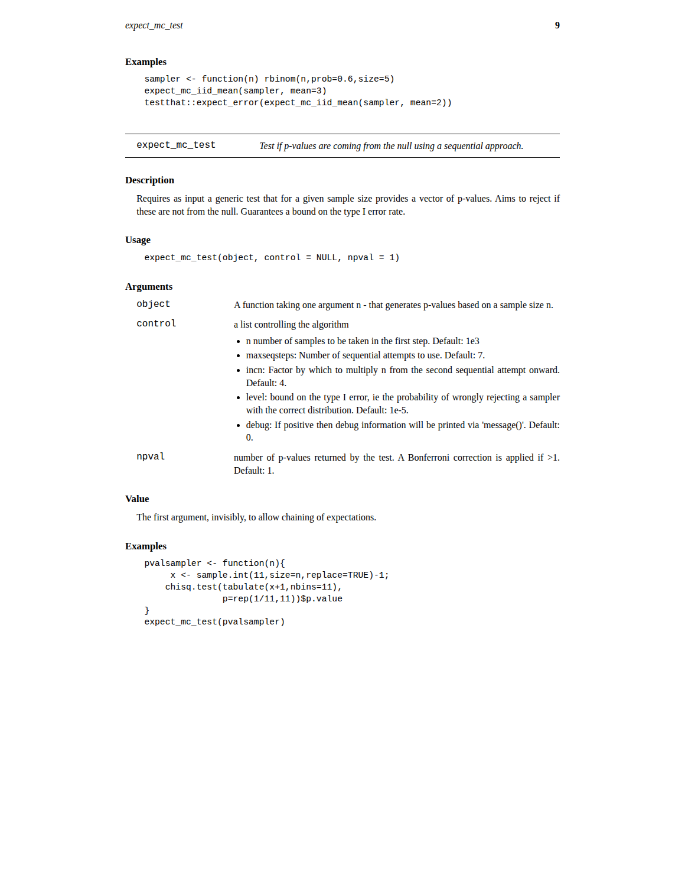expect_mc_test 9
Examples
sampler <- function(n) rbinom(n,prob=0.6,size=5)
expect_mc_iid_mean(sampler, mean=3)
testthat::expect_error(expect_mc_iid_mean(sampler, mean=2))
expect_mc_test
Test if p-values are coming from the null using a sequential approach.
Description
Requires as input a generic test that for a given sample size provides a vector of p-values. Aims to reject if these are not from the null. Guarantees a bound on the type I error rate.
Usage
expect_mc_test(object, control = NULL, npval = 1)
Arguments
object
A function taking one argument n - that generates p-values based on a sample size n.
control
a list controlling the algorithm
n number of samples to be taken in the first step. Default: 1e3
maxseqsteps: Number of sequential attempts to use. Default: 7.
incn: Factor by which to multiply n from the second sequential attempt onward. Default: 4.
level: bound on the type I error, ie the probability of wrongly rejecting a sampler with the correct distribution. Default: 1e-5.
debug: If positive then debug information will be printed via 'message()'. Default: 0.
npval
number of p-values returned by the test. A Bonferroni correction is applied if >1. Default: 1.
Value
The first argument, invisibly, to allow chaining of expectations.
Examples
pvalsampler <- function(n){
     x <- sample.int(11,size=n,replace=TRUE)-1;
    chisq.test(tabulate(x+1,nbins=11),
               p=rep(1/11,11))$p.value
}
expect_mc_test(pvalsampler)